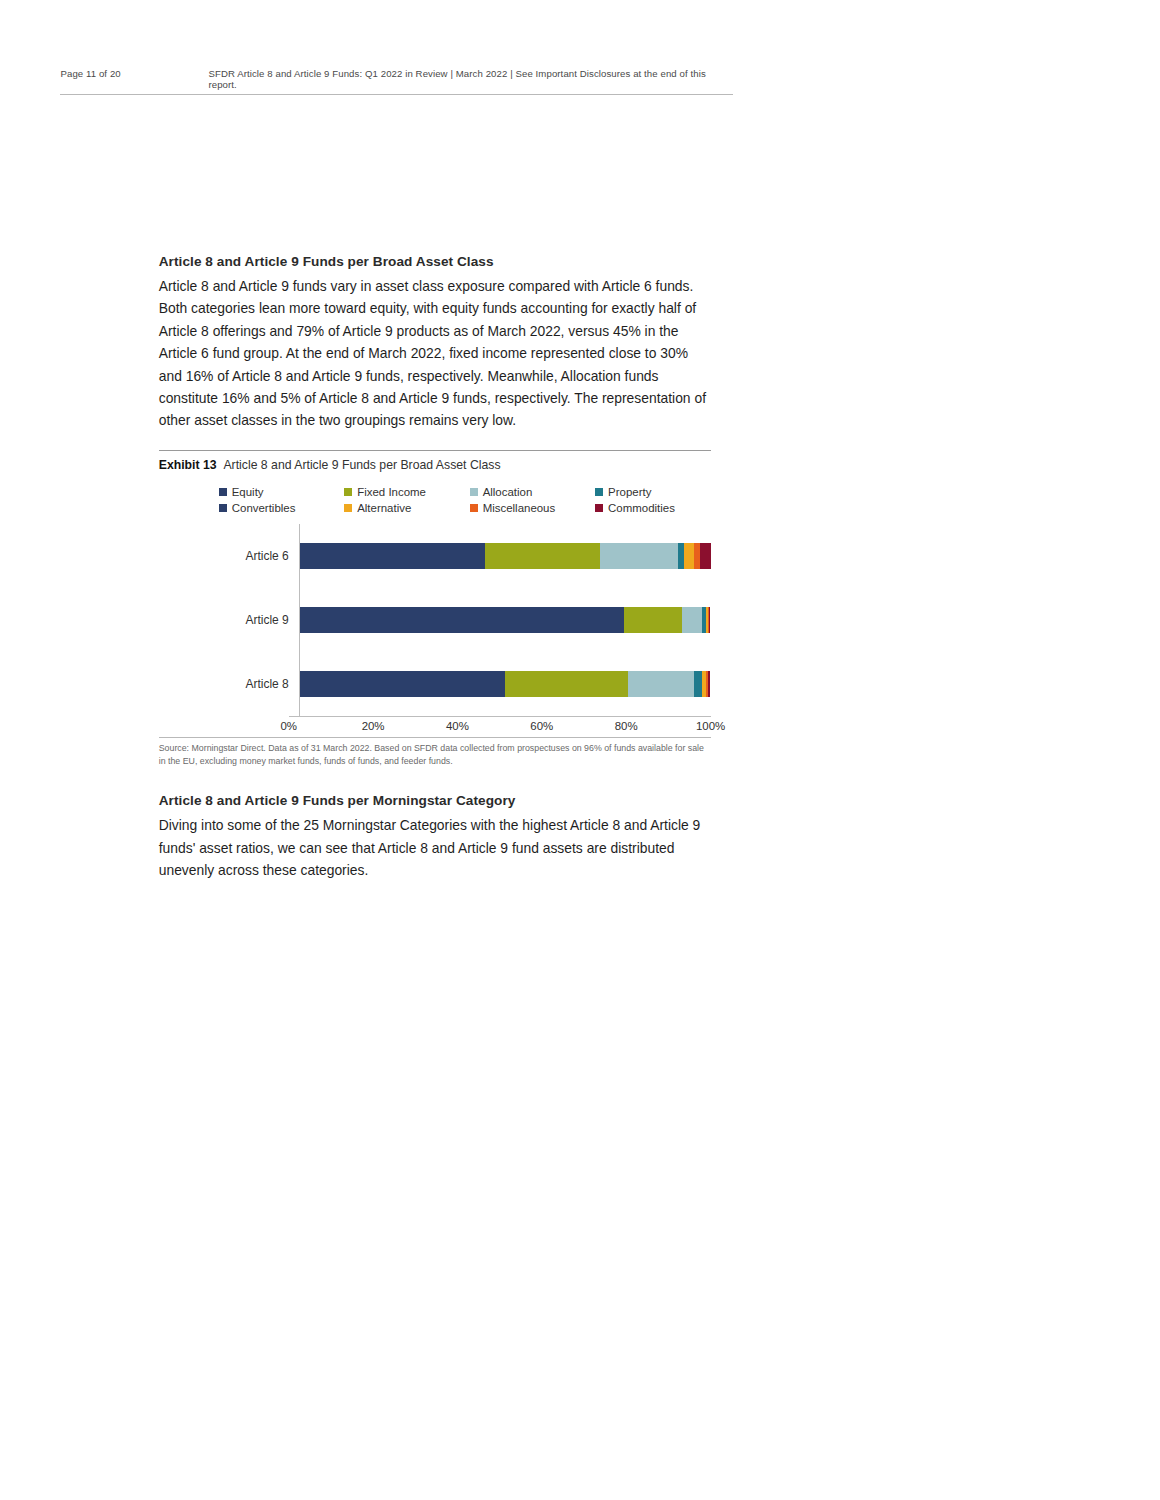Page 11 of 20
SFDR Article 8 and Article 9 Funds: Q1 2022 in Review | March 2022 | See Important Disclosures at the end of this report.
Article 8 and Article 9 Funds per Broad Asset Class
Article 8 and Article 9 funds vary in asset class exposure compared with Article 6 funds. Both categories lean more toward equity, with equity funds accounting for exactly half of Article 8 offerings and 79% of Article 9 products as of March 2022, versus 45% in the Article 6 fund group. At the end of March 2022, fixed income represented close to 30% and 16% of Article 8 and Article 9 funds, respectively. Meanwhile, Allocation funds constitute 16% and 5% of Article 8 and Article 9 funds, respectively. The representation of other asset classes in the two groupings remains very low.
Exhibit 13 Article 8 and Article 9 Funds per Broad Asset Class
Equity
Fixed Income
Allocation
Property
Convertibles
Alternative
Miscellaneous
Commodities
Article 6
Article 9
Article 8
0%
20%
40%
60%
80%
100%
Source: Morningstar Direct. Data as of 31 March 2022. Based on SFDR data collected from prospectuses on 96% of funds available for sale in the EU, excluding money market funds, funds of funds, and feeder funds.
Article 8 and Article 9 Funds per Morningstar Category
Diving into some of the 25 Morningstar Categories with the highest Article 8 and Article 9 funds' asset ratios, we can see that Article 8 and Article 9 fund assets are distributed unevenly across these categories.